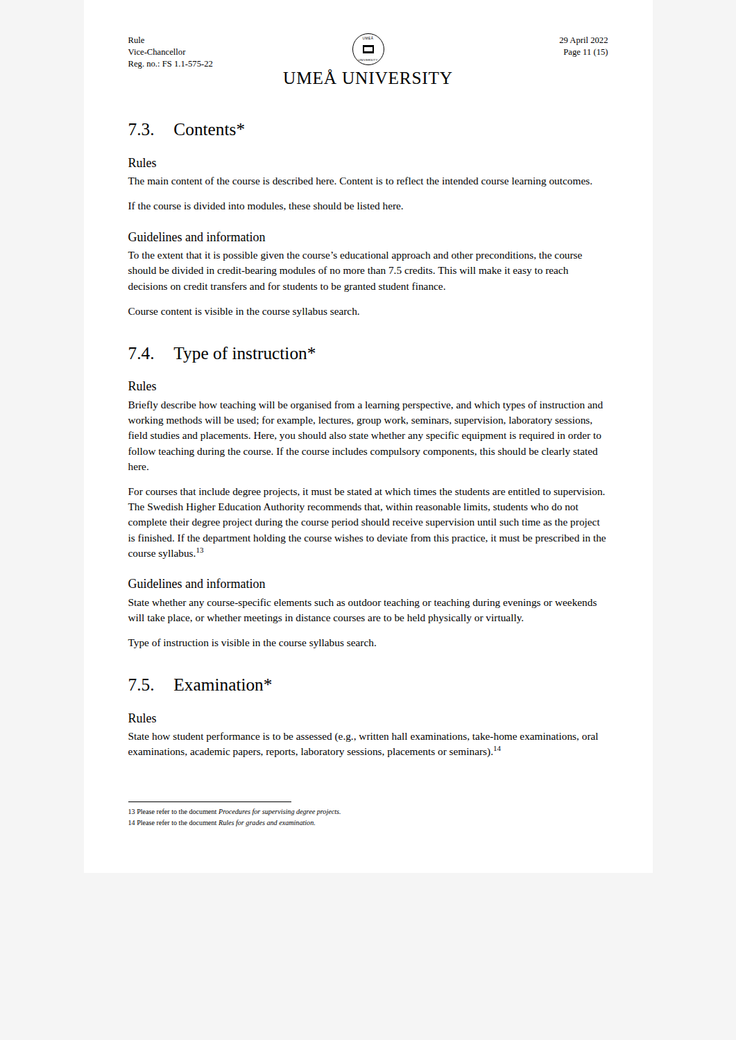Rule
Vice-Chancellor
Reg. no.: FS 1.1-575-22
UMEÅ UNIVERSITY
29 April 2022
Page 11 (15)
7.3. Contents*
Rules
The main content of the course is described here. Content is to reflect the intended course learning outcomes.
If the course is divided into modules, these should be listed here.
Guidelines and information
To the extent that it is possible given the course’s educational approach and other preconditions, the course should be divided in credit-bearing modules of no more than 7.5 credits. This will make it easy to reach decisions on credit transfers and for students to be granted student finance.
Course content is visible in the course syllabus search.
7.4. Type of instruction*
Rules
Briefly describe how teaching will be organised from a learning perspective, and which types of instruction and working methods will be used; for example, lectures, group work, seminars, supervision, laboratory sessions, field studies and placements. Here, you should also state whether any specific equipment is required in order to follow teaching during the course. If the course includes compulsory components, this should be clearly stated here.
For courses that include degree projects, it must be stated at which times the students are entitled to supervision. The Swedish Higher Education Authority recommends that, within reasonable limits, students who do not complete their degree project during the course period should receive supervision until such time as the project is finished. If the department holding the course wishes to deviate from this practice, it must be prescribed in the course syllabus.13
Guidelines and information
State whether any course-specific elements such as outdoor teaching or teaching during evenings or weekends will take place, or whether meetings in distance courses are to be held physically or virtually.
Type of instruction is visible in the course syllabus search.
7.5. Examination*
Rules
State how student performance is to be assessed (e.g., written hall examinations, take-home examinations, oral examinations, academic papers, reports, laboratory sessions, placements or seminars).14
13 Please refer to the document Procedures for supervising degree projects.
14 Please refer to the document Rules for grades and examination.